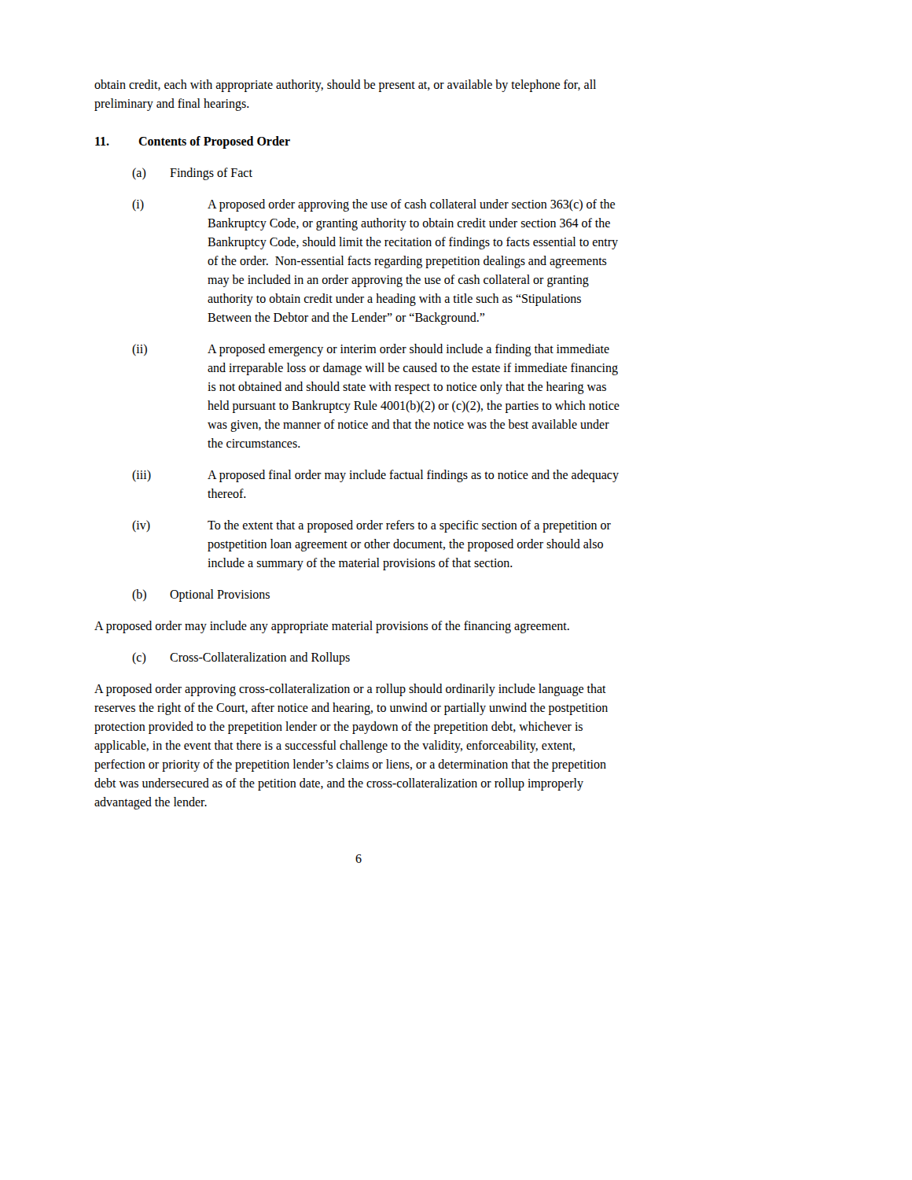obtain credit, each with appropriate authority, should be present at, or available by telephone for, all preliminary and final hearings.
11. Contents of Proposed Order
(a) Findings of Fact
(i) A proposed order approving the use of cash collateral under section 363(c) of the Bankruptcy Code, or granting authority to obtain credit under section 364 of the Bankruptcy Code, should limit the recitation of findings to facts essential to entry of the order. Non-essential facts regarding prepetition dealings and agreements may be included in an order approving the use of cash collateral or granting authority to obtain credit under a heading with a title such as “Stipulations Between the Debtor and the Lender” or “Background.”
(ii) A proposed emergency or interim order should include a finding that immediate and irreparable loss or damage will be caused to the estate if immediate financing is not obtained and should state with respect to notice only that the hearing was held pursuant to Bankruptcy Rule 4001(b)(2) or (c)(2), the parties to which notice was given, the manner of notice and that the notice was the best available under the circumstances.
(iii) A proposed final order may include factual findings as to notice and the adequacy thereof.
(iv) To the extent that a proposed order refers to a specific section of a prepetition or postpetition loan agreement or other document, the proposed order should also include a summary of the material provisions of that section.
(b) Optional Provisions
A proposed order may include any appropriate material provisions of the financing agreement.
(c) Cross-Collateralization and Rollups
A proposed order approving cross-collateralization or a rollup should ordinarily include language that reserves the right of the Court, after notice and hearing, to unwind or partially unwind the postpetition protection provided to the prepetition lender or the paydown of the prepetition debt, whichever is applicable, in the event that there is a successful challenge to the validity, enforceability, extent, perfection or priority of the prepetition lender’s claims or liens, or a determination that the prepetition debt was undersecured as of the petition date, and the cross-collateralization or rollup improperly advantaged the lender.
6